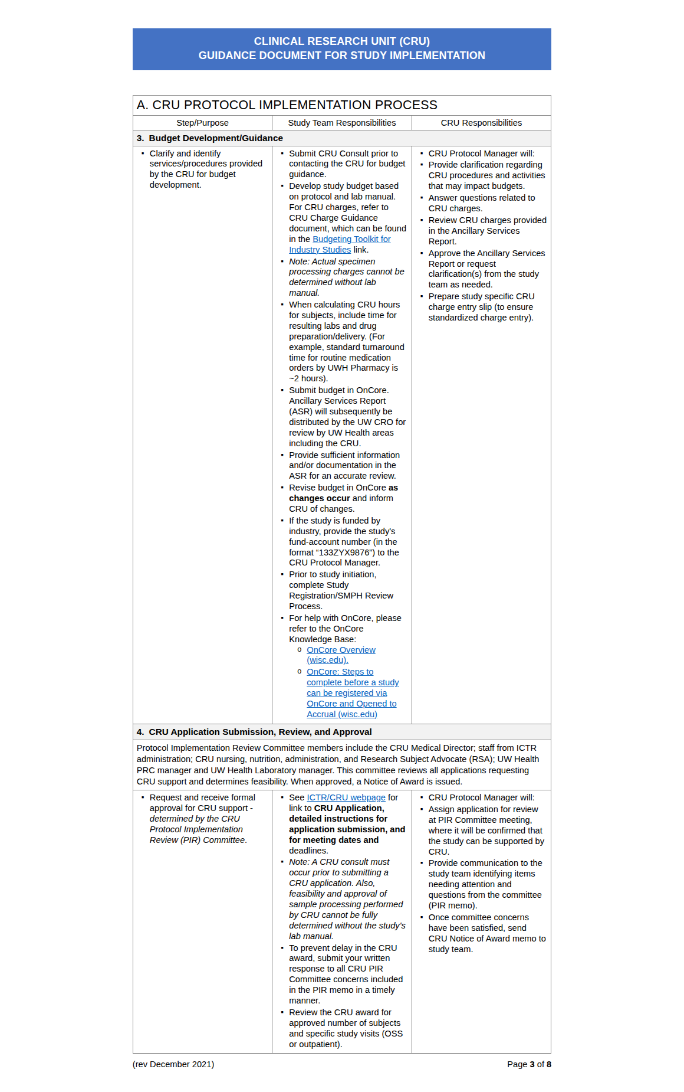CLINICAL RESEARCH UNIT (CRU)
GUIDANCE DOCUMENT FOR STUDY IMPLEMENTATION
| A. CRU PROTOCOL IMPLEMENTATION PROCESS |
| Step/Purpose | Study Team Responsibilities | CRU Responsibilities |
| 3. Budget Development/Guidance |
| Clarify and identify services/procedures provided by the CRU for budget development. | Submit CRU Consult prior to contacting the CRU for budget guidance. Develop study budget based on protocol and lab manual. For CRU charges, refer to CRU Charge Guidance document, which can be found in the Budgeting Toolkit for Industry Studies link. Note: Actual specimen processing charges cannot be determined without lab manual. When calculating CRU hours for subjects, include time for resulting labs and drug preparation/delivery. (For example, standard turnaround time for routine medication orders by UWH Pharmacy is ~2 hours). Submit budget in OnCore. Ancillary Services Report (ASR) will subsequently be distributed by the UW CRO for review by UW Health areas including the CRU. Provide sufficient information and/or documentation in the ASR for an accurate review. Revise budget in OnCore as changes occur and inform CRU of changes. If the study is funded by industry, provide the study's fund-account number (in the format “133ZYX9876”) to the CRU Protocol Manager. Prior to study initiation, complete Study Registration/SMPH Review Process. For help with OnCore, please refer to the OnCore Knowledge Base: OnCore Overview (wisc.edu). OnCore: Steps to complete before a study can be registered via OnCore and Opened to Accrual (wisc.edu) | CRU Protocol Manager will: Provide clarification regarding CRU procedures and activities that may impact budgets. Answer questions related to CRU charges. Review CRU charges provided in the Ancillary Services Report. Approve the Ancillary Services Report or request clarification(s) from the study team as needed. Prepare study specific CRU charge entry slip (to ensure standardized charge entry). |
| 4. CRU Application Submission, Review, and Approval |
| Protocol Implementation Review Committee members include the CRU Medical Director; staff from ICTR administration; CRU nursing, nutrition, administration, and Research Subject Advocate (RSA); UW Health PRC manager and UW Health Laboratory manager. This committee reviews all applications requesting CRU support and determines feasibility. When approved, a Notice of Award is issued. |
| Request and receive formal approval for CRU support - determined by the CRU Protocol Implementation Review (PIR) Committee . | See ICTR/CRU webpage for link to CRU Application, detailed instructions for application submission, and for meeting dates and deadlines. Note: A CRU consult must occur prior to submitting a CRU application. Also, feasibility and approval of sample processing performed by CRU cannot be fully determined without the study's lab manual. To prevent delay in the CRU award, submit your written response to all CRU PIR Committee concerns included in the PIR memo in a timely manner. Review the CRU award for approved number of subjects and specific study visits (OSS or outpatient). | CRU Protocol Manager will: Assign application for review at PIR Committee meeting, where it will be confirmed that the study can be supported by CRU. Provide communication to the study team identifying items needing attention and questions from the committee (PIR memo). Once committee concerns have been satisfied, send CRU Notice of Award memo to study team. |
(rev December 2021)
Page 3 of 8